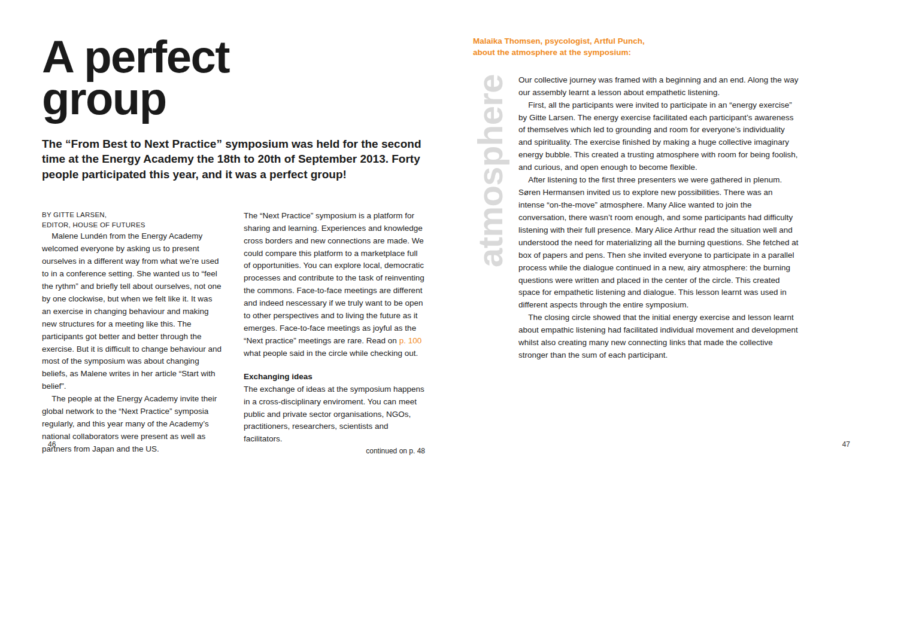A perfect
group
The “From Best to Next Practice” symposium was held for the second time at the Energy Academy the 18th to 20th of September 2013. Forty people participated this year, and it was a perfect group!
BY GITTE LARSEN,
EDITOR, HOUSE OF FUTURES
Malene Lundén from the Energy Academy welcomed everyone by asking us to present ourselves in a different way from what we’re used to in a conference setting. She wanted us to “feel the rythm” and briefly tell about ourselves, not one by one clockwise, but when we felt like it. It was an exercise in changing behaviour and making new structures for a meeting like this. The participants got better and better through the exercise. But it is difficult to change behaviour and most of the symposium was about changing beliefs, as Malene writes in her article “Start with belief”.
The people at the Energy Academy invite their global network to the “Next Practice” symposia regularly, and this year many of the Academy’s national collaborators were present as well as partners from Japan and the US.
The “Next Practice” symposium is a platform for sharing and learning. Experiences and knowledge cross borders and new connections are made. We could compare this platform to a marketplace full of opportunities. You can explore local, democratic processes and contribute to the task of reinventing the commons. Face-to-face meetings are different and indeed nescessary if we truly want to be open to other perspectives and to living the future as it emerges. Face-to-face meetings as joyful as the “Next practice” meetings are rare. Read on p. 100 what people said in the circle while checking out.
Exchanging ideas
The exchange of ideas at the symposium happens in a cross-disciplinary enviroment. You can meet public and private sector organisations, NGOs, practitioners, researchers, scientists and facilitators.
continued on p. 48
46
Malaika Thomsen, psycologist, Artful Punch,
about the atmosphere at the symposium:
atmosphere
Our collective journey was framed with a beginning and an end. Along the way our assembly learnt a lesson about empathetic listening.
First, all the participants were invited to participate in an “energy exercise” by Gitte Larsen. The energy exercise facilitated each participant’s awareness of themselves which led to grounding and room for everyone’s individuality and spirituality. The exercise finished by making a huge collective imaginary energy bubble. This created a trusting atmosphere with room for being foolish, and curious, and open enough to become flexible.
After listening to the first three presenters we were gathered in plenum. Søren Hermansen invited us to explore new possibilities. There was an intense “on-the-move” atmosphere. Many Alice wanted to join the conversation, there wasn’t room enough, and some participants had difficulty listening with their full presence. Mary Alice Arthur read the situation well and understood the need for materializing all the burning questions. She fetched at box of papers and pens. Then she invited everyone to participate in a parallel process while the dialogue continued in a new, airy atmosphere: the burning questions were written and placed in the center of the circle. This created space for empathetic listening and dialogue. This lesson learnt was used in different aspects through the entire symposium.
The closing circle showed that the initial energy exercise and lesson learnt about empathic listening had facilitated individual movement and development whilst also creating many new connecting links that made the collective stronger than the sum of each participant.
47